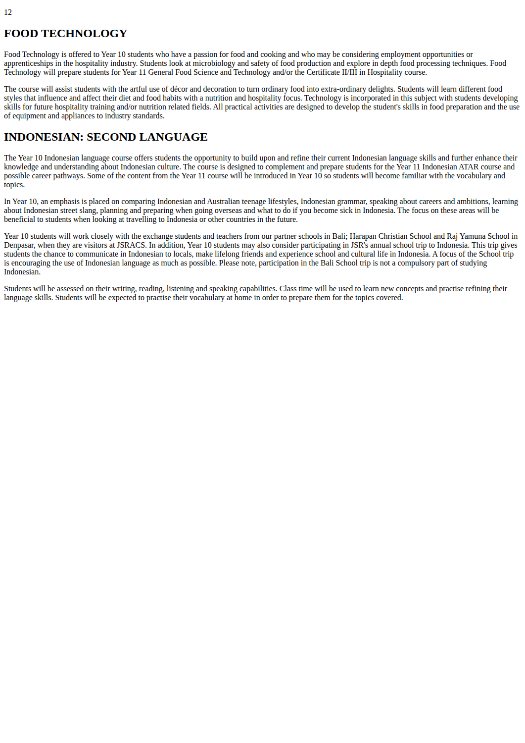12
FOOD TECHNOLOGY
Food Technology is offered to Year 10 students who have a passion for food and cooking and who may be considering employment opportunities or apprenticeships in the hospitality industry. Students look at microbiology and safety of food production and explore in depth food processing techniques. Food Technology will prepare students for Year 11 General Food Science and Technology and/or the Certificate II/III in Hospitality course.
The course will assist students with the artful use of décor and decoration to turn ordinary food into extra-ordinary delights. Students will learn different food styles that influence and affect their diet and food habits with a nutrition and hospitality focus. Technology is incorporated in this subject with students developing skills for future hospitality training and/or nutrition related fields. All practical activities are designed to develop the student's skills in food preparation and the use of equipment and appliances to industry standards.
INDONESIAN: SECOND LANGUAGE
The Year 10 Indonesian language course offers students the opportunity to build upon and refine their current Indonesian language skills and further enhance their knowledge and understanding about Indonesian culture. The course is designed to complement and prepare students for the Year 11 Indonesian ATAR course and possible career pathways. Some of the content from the Year 11 course will be introduced in Year 10 so students will become familiar with the vocabulary and topics.
In Year 10, an emphasis is placed on comparing Indonesian and Australian teenage lifestyles, Indonesian grammar, speaking about careers and ambitions, learning about Indonesian street slang, planning and preparing when going overseas and what to do if you become sick in Indonesia. The focus on these areas will be beneficial to students when looking at travelling to Indonesia or other countries in the future.
Year 10 students will work closely with the exchange students and teachers from our partner schools in Bali; Harapan Christian School and Raj Yamuna School in Denpasar, when they are visitors at JSRACS. In addition, Year 10 students may also consider participating in JSR's annual school trip to Indonesia. This trip gives students the chance to communicate in Indonesian to locals, make lifelong friends and experience school and cultural life in Indonesia. A focus of the School trip is encouraging the use of Indonesian language as much as possible. Please note, participation in the Bali School trip is not a compulsory part of studying Indonesian.
Students will be assessed on their writing, reading, listening and speaking capabilities. Class time will be used to learn new concepts and practise refining their language skills. Students will be expected to practise their vocabulary at home in order to prepare them for the topics covered.